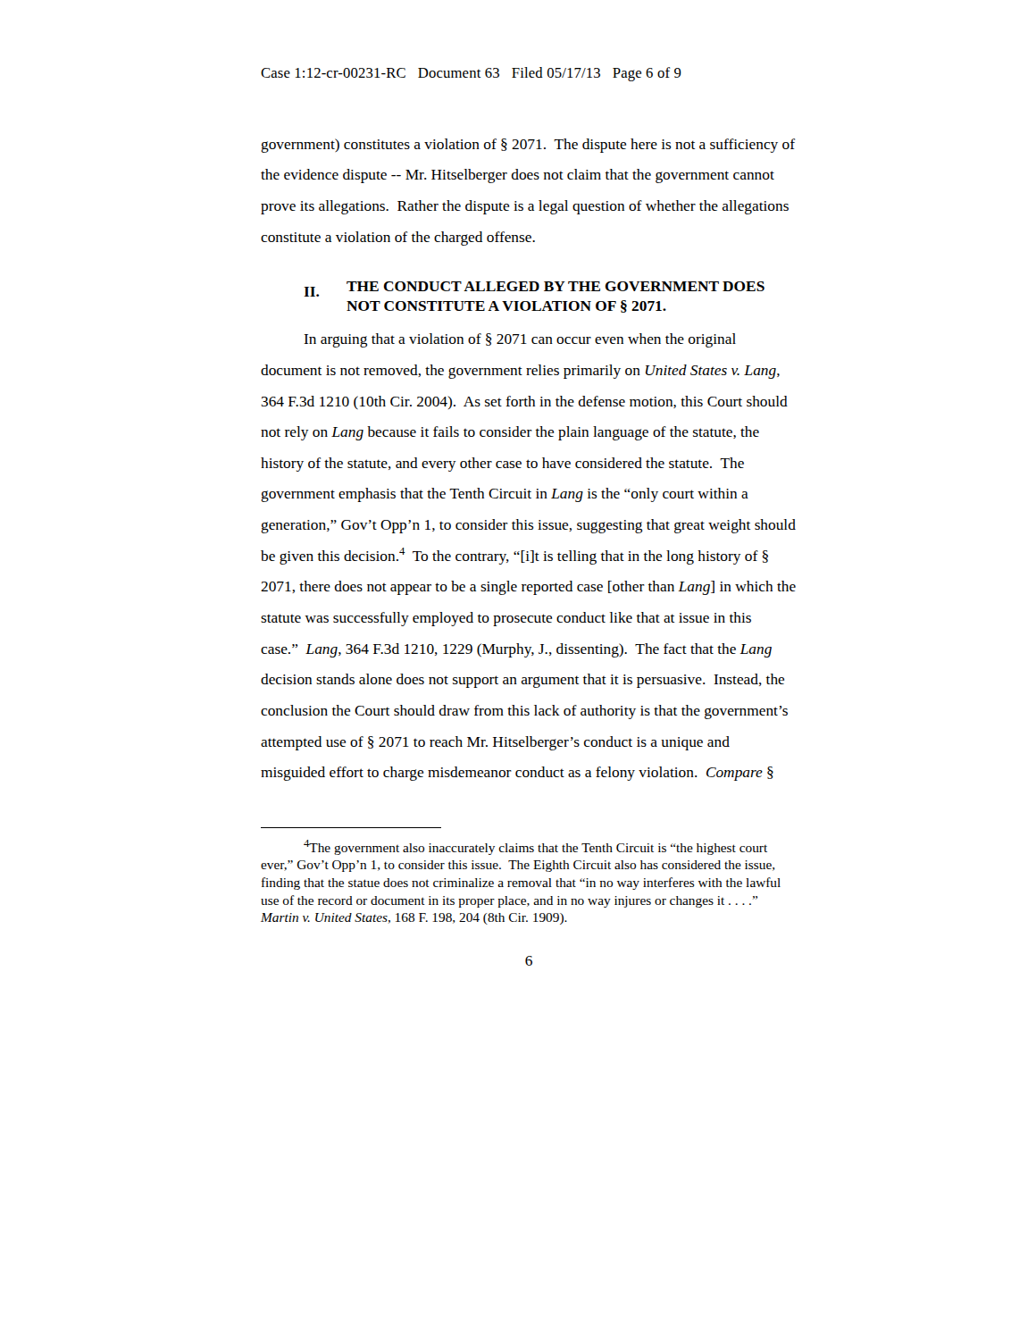Case 1:12-cr-00231-RC Document 63 Filed 05/17/13 Page 6 of 9
government) constitutes a violation of § 2071. The dispute here is not a sufficiency of the evidence dispute -- Mr. Hitselberger does not claim that the government cannot prove its allegations. Rather the dispute is a legal question of whether the allegations constitute a violation of the charged offense.
II. The conduct alleged by the government does not constitute a violation of § 2071.
In arguing that a violation of § 2071 can occur even when the original document is not removed, the government relies primarily on United States v. Lang, 364 F.3d 1210 (10th Cir. 2004). As set forth in the defense motion, this Court should not rely on Lang because it fails to consider the plain language of the statute, the history of the statute, and every other case to have considered the statute. The government emphasis that the Tenth Circuit in Lang is the “only court within a generation,” Gov’t Opp’n 1, to consider this issue, suggesting that great weight should be given this decision.4 To the contrary, “[i]t is telling that in the long history of § 2071, there does not appear to be a single reported case [other than Lang] in which the statute was successfully employed to prosecute conduct like that at issue in this case.” Lang, 364 F.3d 1210, 1229 (Murphy, J., dissenting). The fact that the Lang decision stands alone does not support an argument that it is persuasive. Instead, the conclusion the Court should draw from this lack of authority is that the government’s attempted use of § 2071 to reach Mr. Hitselberger’s conduct is a unique and misguided effort to charge misdemeanor conduct as a felony violation. Compare §
4The government also inaccurately claims that the Tenth Circuit is “the highest court ever,” Gov’t Opp’n 1, to consider this issue. The Eighth Circuit also has considered the issue, finding that the statue does not criminalize a removal that “in no way interferes with the lawful use of the record or document in its proper place, and in no way injures or changes it . . . .” Martin v. United States, 168 F. 198, 204 (8th Cir. 1909).
6